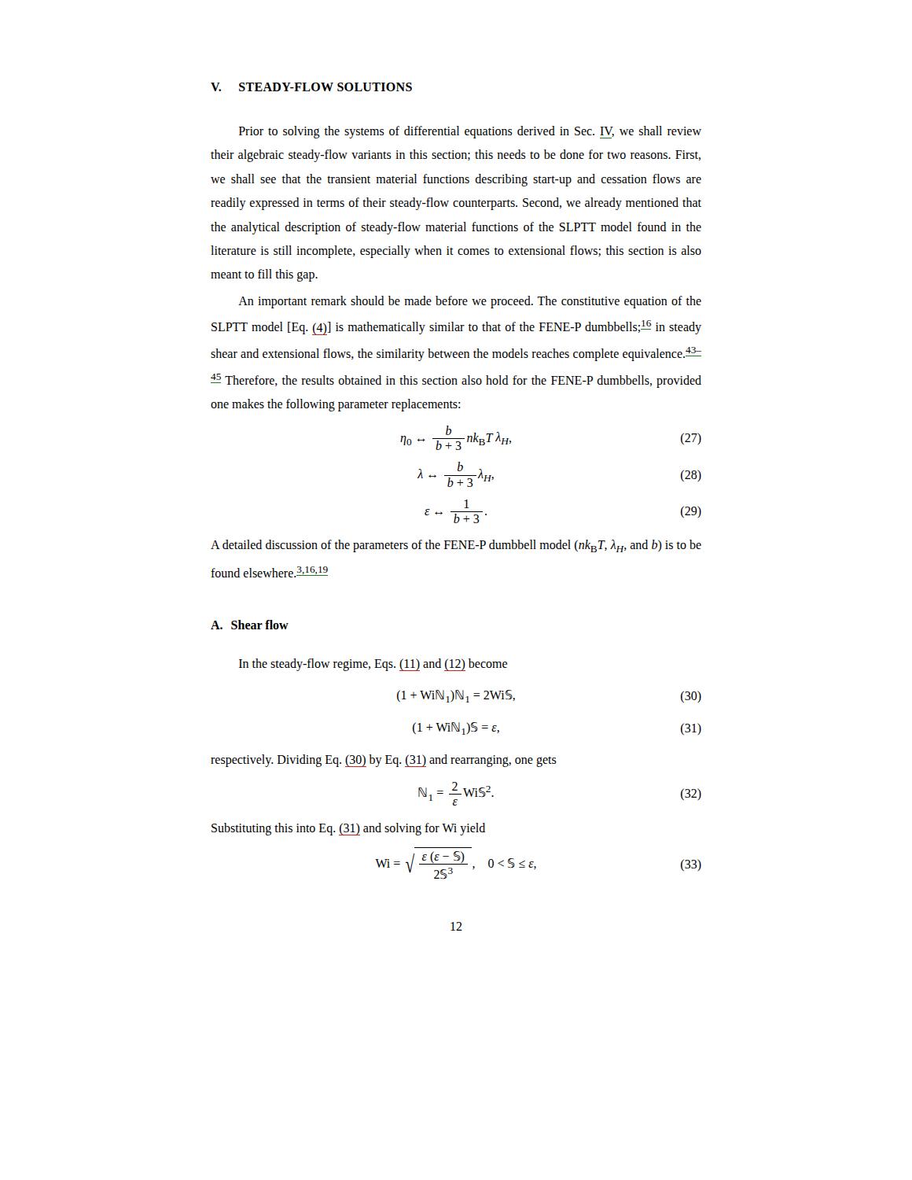V. STEADY-FLOW SOLUTIONS
Prior to solving the systems of differential equations derived in Sec. IV, we shall review their algebraic steady-flow variants in this section; this needs to be done for two reasons. First, we shall see that the transient material functions describing start-up and cessation flows are readily expressed in terms of their steady-flow counterparts. Second, we already mentioned that the analytical description of steady-flow material functions of the SLPTT model found in the literature is still incomplete, especially when it comes to extensional flows; this section is also meant to fill this gap.
An important remark should be made before we proceed. The constitutive equation of the SLPTT model [Eq. (4)] is mathematically similar to that of the FENE-P dumbbells;16 in steady shear and extensional flows, the similarity between the models reaches complete equivalence.43–45 Therefore, the results obtained in this section also hold for the FENE-P dumbbells, provided one makes the following parameter replacements:
η0 ↔ bb + 3 nkBT λH,
(27)
λ ↔ bb + 3 λH,
(28)
ε ↔ 1 b + 3.
(29)
A detailed discussion of the parameters of the FENE-P dumbbell model (nkBT, λH, and b) is to be found elsewhere.3,16,19
A. Shear flow
In the steady-flow regime, Eqs. (11) and (12) become
(1 + Wiℕ1)ℕ1 = 2Wi𝕊,
(30)
(1 + Wiℕ1)𝕊 = ε,
(31)
respectively. Dividing Eq. (30) by Eq. (31) and rearranging, one gets
ℕ1 = 2 ε Wi𝕊2.
(32)
Substituting this into Eq. (31) and solving for Wi yield
Wi = √ε (ε − 𝕊) 2𝕊3, 0 < 𝕊 ≤ ε,
(33)
12